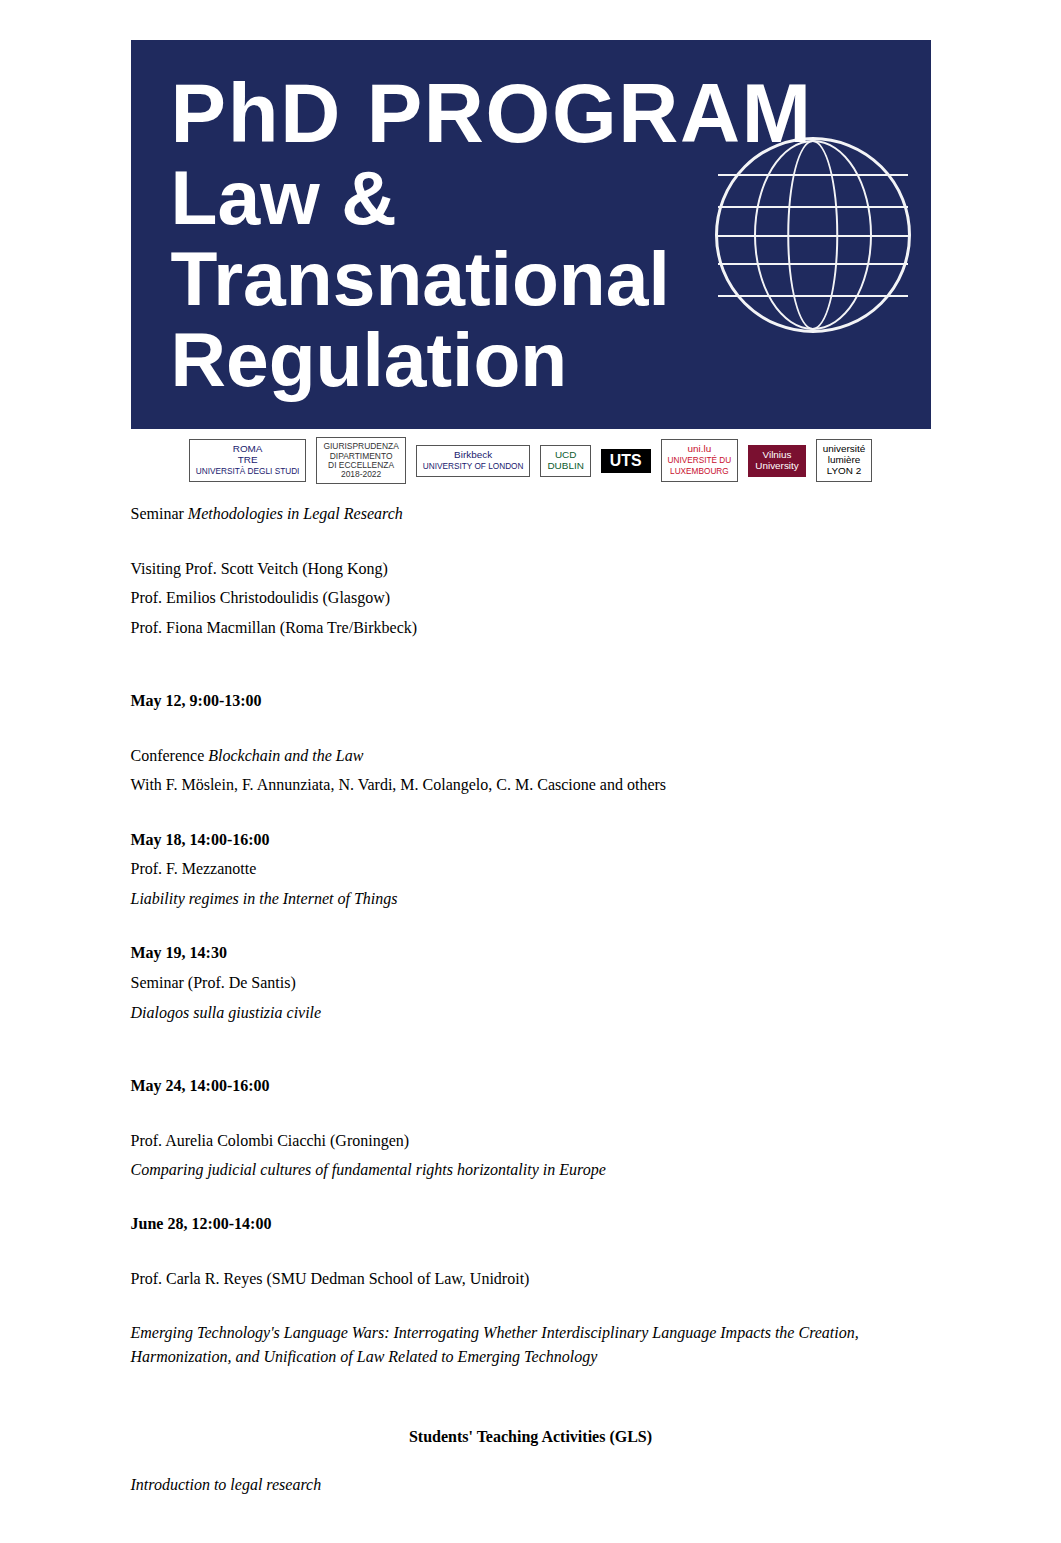PhD PROGRAM Law & Transnational Regulation
ROMA
TRE
UNIVERSITÀ DEGLI STUDI GIURISPRUDENZA
DIPARTIMENTO
DI ECCELLENZA
2018-2022 Birkbeck
UNIVERSITY OF LONDON UCD
DUBLIN UTS uni.lu
UNIVERSITÉ DU
LUXEMBOURG Vilnius
University université
lumière
LYON 2
Seminar Methodologies in Legal Research
Visiting Prof. Scott Veitch (Hong Kong)
Prof. Emilios Christodoulidis (Glasgow)
Prof. Fiona Macmillan (Roma Tre/Birkbeck)
May 12, 9:00-13:00
Conference Blockchain and the Law
With F. Möslein, F. Annunziata, N. Vardi, M. Colangelo, C. M. Cascione and others
May 18, 14:00-16:00
Prof. F. Mezzanotte
Liability regimes in the Internet of Things
May 19, 14:30
Seminar (Prof. De Santis)
Dialogos sulla giustizia civile
May 24, 14:00-16:00
Prof. Aurelia Colombi Ciacchi (Groningen)
Comparing judicial cultures of fundamental rights horizontality in Europe
June 28, 12:00-14:00
Prof. Carla R. Reyes (SMU Dedman School of Law, Unidroit)
Emerging Technology's Language Wars: Interrogating Whether Interdisciplinary Language Impacts the Creation, Harmonization, and Unification of Law Related to Emerging Technology
Students' Teaching Activities (GLS)
Introduction to legal research